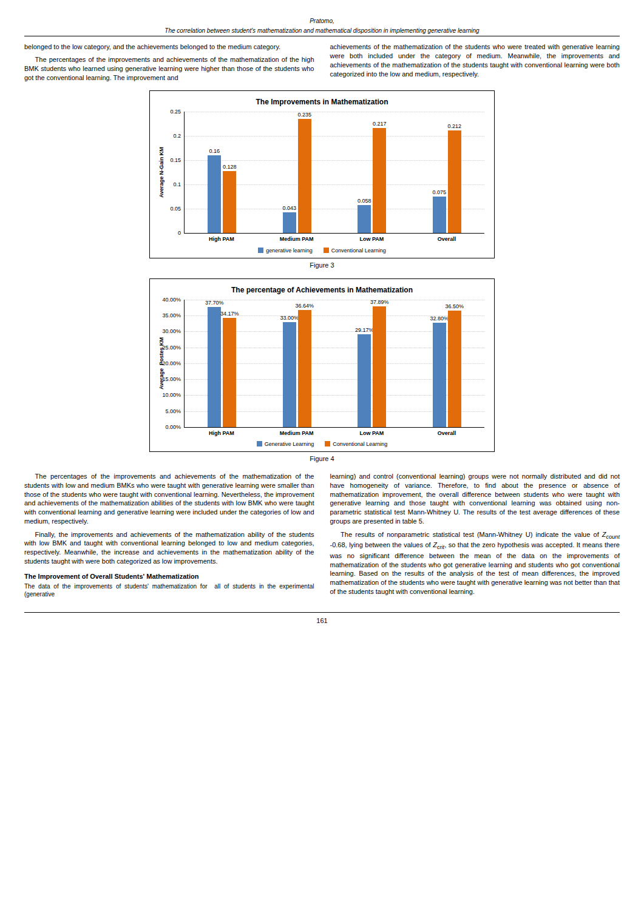Pratomo,
The correlation between student's mathematization and mathematical disposition in implementing generative learning
belonged to the low category, and the achievements belonged to the medium category.
The percentages of the improvements and achievements of the mathematization of the high BMK students who learned using generative learning were higher than those of the students who got the conventional learning. The improvement and
achievements of the mathematization of the students who were treated with generative learning were both included under the category of medium. Meanwhile, the improvements and achievements of the mathematization of the students taught with conventional learning were both categorized into the low and medium, respectively.
The Improvements in Mathematization
Average N-Gain KM
0.25 0.2 0.15 0.1 0.05 0
0.16
0.128
0.043
0.235
0.058
0.217
0.075
0.212
High PAM Medium PAM Low PAM Overall
generative learning
Conventional Learning
Figure 3
The percentage of Achievements in Mathematization
Average Postes KM
40.00% 35.00% 30.00% 25.00% 20.00% 15.00% 10.00% 5.00% 0.00%
37.70%
34.17%
33.00%
36.64%
29.17%
37.89%
32.80%
36.50%
High PAM Medium PAM Low PAM Overall
Generative Learning
Conventional Learning
Figure 4
The percentages of the improvements and achievements of the mathematization of the students with low and medium BMKs who were taught with generative learning were smaller than those of the students who were taught with conventional learning. Nevertheless, the improvement and achievements of the mathematization abilities of the students with low BMK who were taught with conventional learning and generative learning were included under the categories of low and medium, respectively.
Finally, the improvements and achievements of the mathematization ability of the students with low BMK and taught with conventional learning belonged to low and medium categories, respectively. Meanwhile, the increase and achievements in the mathematization ability of the students taught with were both categorized as low improvements.
The Improvement of Overall Students' Mathematization
The data of the improvements of students' mathematization for all of students in the experimental (generative
learning) and control (conventional learning) groups were not normally distributed and did not have homogeneity of variance. Therefore, to find about the presence or absence of mathematization improvement, the overall difference between students who were taught with generative learning and those taught with conventional learning was obtained using non-parametric statistical test Mann-Whitney U. The results of the test average differences of these groups are presented in table 5.
The results of nonparametric statistical test (Mann-Whitney U) indicate the value of Zcount -0.68, lying between the values of Zcrit, so that the zero hypothesis was accepted. It means there was no significant difference between the mean of the data on the improvements of mathematization of the students who got generative learning and students who got conventional learning. Based on the results of the analysis of the test of mean differences, the improved mathematization of the students who were taught with generative learning was not better than that of the students taught with conventional learning.
161